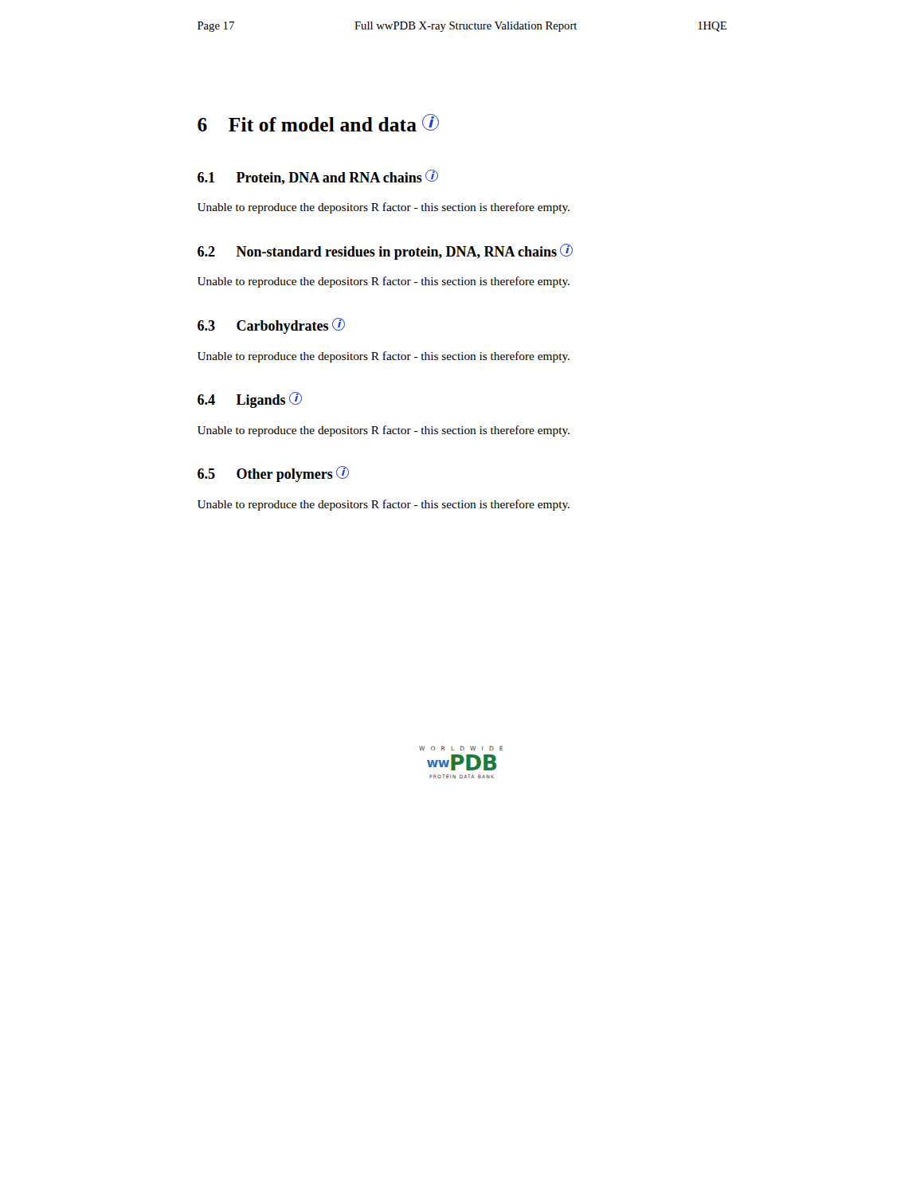Page 17
Full wwPDB X-ray Structure Validation Report
1HQE
6 Fit of model and datai
6.1 Protein, DNA and RNA chainsi
Unable to reproduce the depositors R factor - this section is therefore empty.
6.2 Non-standard residues in protein, DNA, RNA chainsi
Unable to reproduce the depositors R factor - this section is therefore empty.
6.3 Carbohydratesi
Unable to reproduce the depositors R factor - this section is therefore empty.
6.4 Ligandsi
Unable to reproduce the depositors R factor - this section is therefore empty.
6.5 Other polymersi
Unable to reproduce the depositors R factor - this section is therefore empty.
W O R L D W I D E
ww PDB
PROTEIN DATA BANK